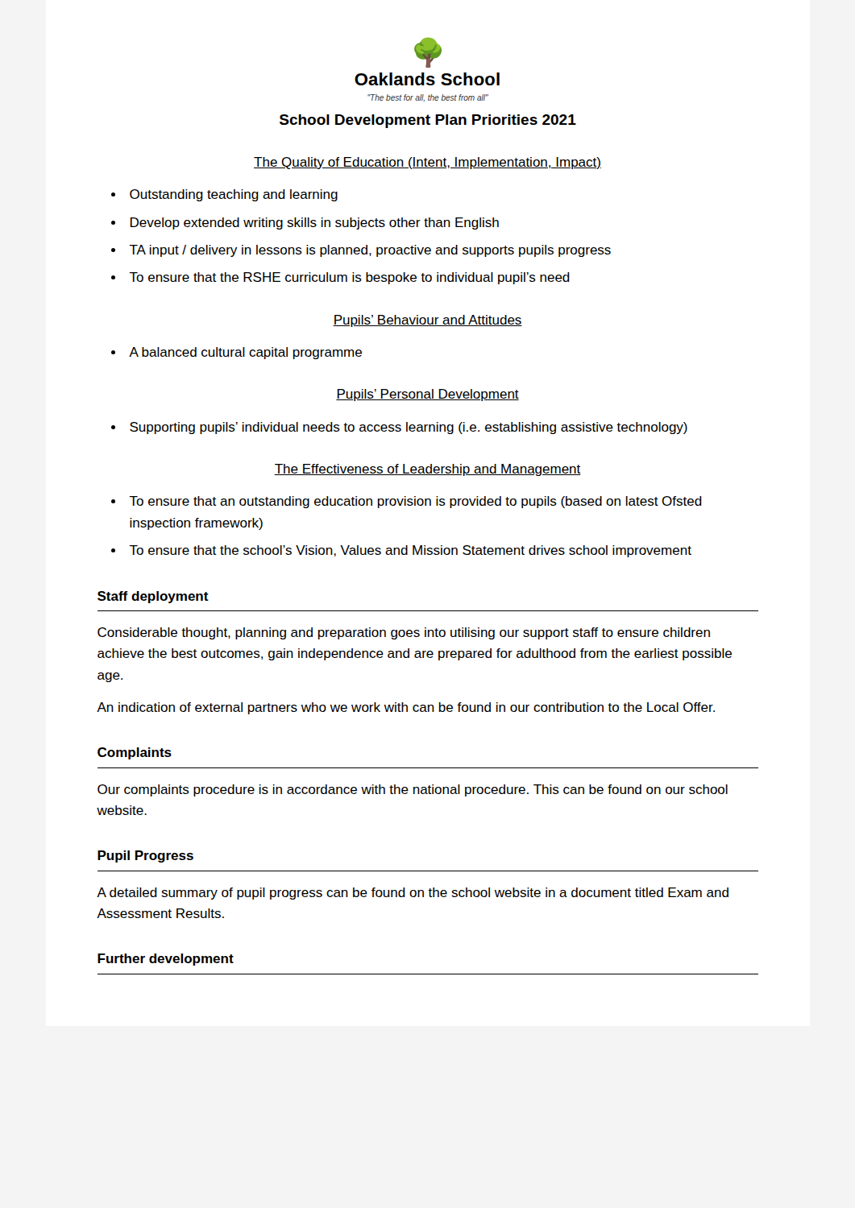🌳
Oaklands School
"The best for all, the best from all"
School Development Plan Priorities 2021
The Quality of Education (Intent, Implementation, Impact)
Outstanding teaching and learning
Develop extended writing skills in subjects other than English
TA input / delivery in lessons is planned, proactive and supports pupils progress
To ensure that the RSHE curriculum is bespoke to individual pupil’s need
Pupils’ Behaviour and Attitudes
A balanced cultural capital programme
Pupils’ Personal Development
Supporting pupils’ individual needs to access learning (i.e. establishing assistive technology)
The Effectiveness of Leadership and Management
To ensure that an outstanding education provision is provided to pupils (based on latest Ofsted inspection framework)
To ensure that the school’s Vision, Values and Mission Statement drives school improvement
Staff deployment
Considerable thought, planning and preparation goes into utilising our support staff to ensure children achieve the best outcomes, gain independence and are prepared for adulthood from the earliest possible age.
An indication of external partners who we work with can be found in our contribution to the Local Offer.
Complaints
Our complaints procedure is in accordance with the national procedure. This can be found on our school website.
Pupil Progress
A detailed summary of pupil progress can be found on the school website in a document titled Exam and Assessment Results.
Further development